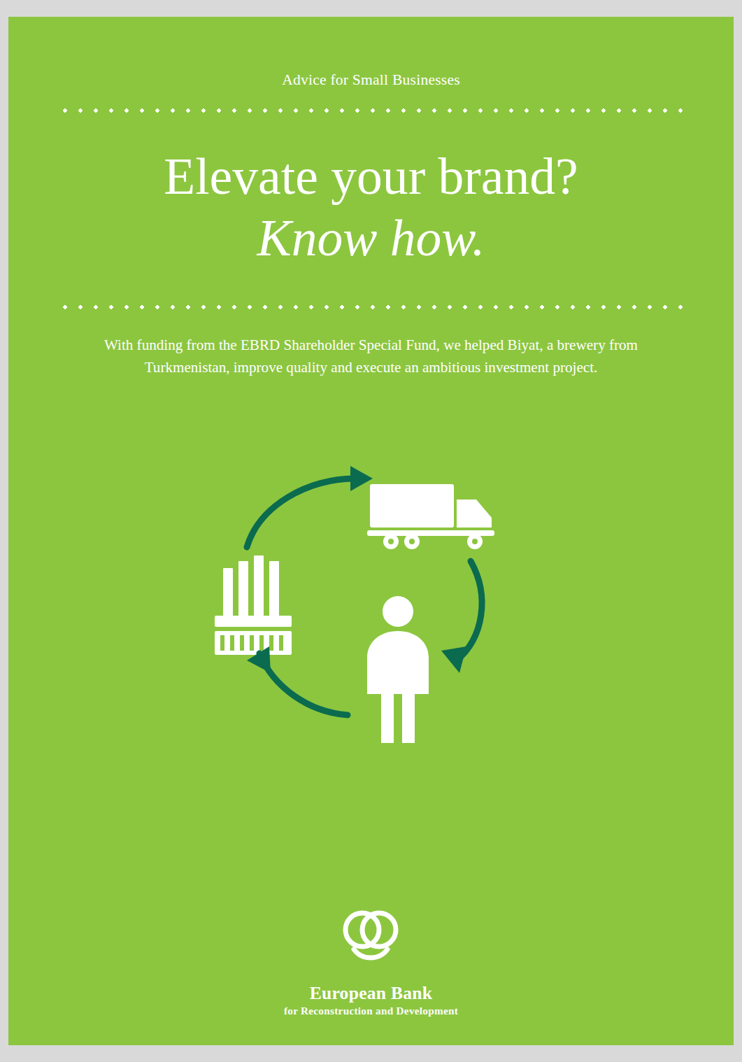Advice for Small Businesses
Elevate your brand? Know how.
With funding from the EBRD Shareholder Special Fund, we helped Biyat, a brewery from Turkmenistan, improve quality and execute an ambitious investment project.
European Bank
for Reconstruction and Development